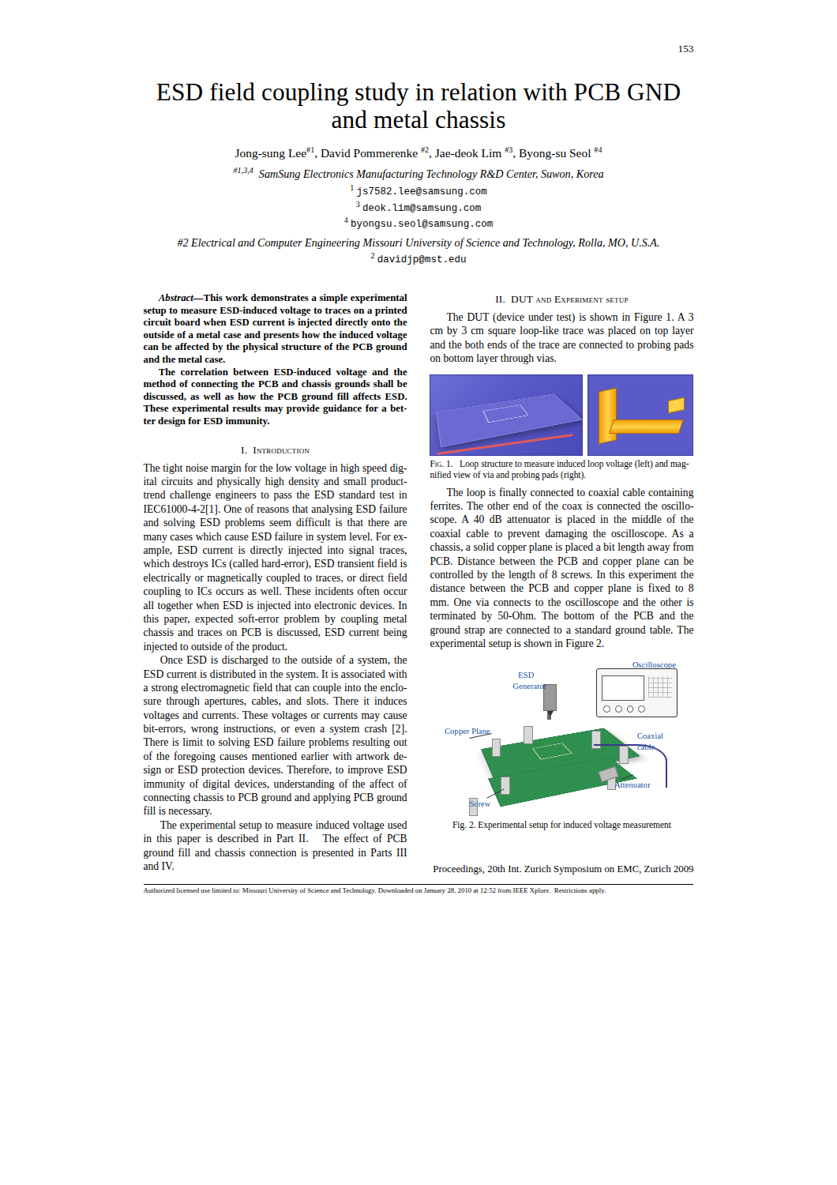153
ESD field coupling study in relation with PCB GND
and metal chassis
Jong-sung Lee#1, David Pommerenke #2, Jae-deok Lim #3, Byong-su Seol #4
#1,3,4 SamSung Electronics Manufacturing Technology R&D Center, Suwon, Korea
1 js7582.lee@samsung.com
3 deok.lim@samsung.com
4 byongsu.seol@samsung.com
#2 Electrical and Computer Engineering Missouri University of Science and Technology, Rolla, MO, U.S.A.
2 davidjp@mst.edu
Abstract—This work demonstrates a simple experimental setup to measure ESD-induced voltage to traces on a printed circuit board when ESD current is injected directly onto the outside of a metal case and presents how the induced voltage can be affected by the physical structure of the PCB ground and the metal case.
The correlation between ESD-induced voltage and the method of connecting the PCB and chassis grounds shall be discussed, as well as how the PCB ground fill affects ESD. These experimental results may provide guidance for a better design for ESD immunity.
I. Introduction
The tight noise margin for the low voltage in high speed digital circuits and physically high density and small product-trend challenge engineers to pass the ESD standard test in IEC61000-4-2[1]. One of reasons that analysing ESD failure and solving ESD problems seem difficult is that there are many cases which cause ESD failure in system level. For example, ESD current is directly injected into signal traces, which destroys ICs (called hard-error), ESD transient field is electrically or magnetically coupled to traces, or direct field coupling to ICs occurs as well. These incidents often occur all together when ESD is injected into electronic devices. In this paper, expected soft-error problem by coupling metal chassis and traces on PCB is discussed, ESD current being injected to outside of the product.
Once ESD is discharged to the outside of a system, the ESD current is distributed in the system. It is associated with a strong electromagnetic field that can couple into the enclosure through apertures, cables, and slots. There it induces voltages and currents. These voltages or currents may cause bit-errors, wrong instructions, or even a system crash [2]. There is limit to solving ESD failure problems resulting out of the foregoing causes mentioned earlier with artwork design or ESD protection devices. Therefore, to improve ESD immunity of digital devices, understanding of the affect of connecting chassis to PCB ground and applying PCB ground fill is necessary.
The experimental setup to measure induced voltage used in this paper is described in Part II. The effect of PCB ground fill and chassis connection is presented in Parts III and IV.
II. DUT and Experiment setup
The DUT (device under test) is shown in Figure 1. A 3 cm by 3 cm square loop-like trace was placed on top layer and the both ends of the trace are connected to probing pads on bottom layer through vias.
Fig. 1. Loop structure to measure induced loop voltage (left) and magnified view of via and probing pads (right).
The loop is finally connected to coaxial cable containing ferrites. The other end of the coax is connected the oscilloscope. A 40 dB attenuator is placed in the middle of the coaxial cable to prevent damaging the oscilloscope. As a chassis, a solid copper plane is placed a bit length away from PCB. Distance between the PCB and copper plane can be controlled by the length of 8 screws. In this experiment the distance between the PCB and copper plane is fixed to 8 mm. One via connects to the oscilloscope and the other is terminated by 50-Ohm. The bottom of the PCB and the ground strap are connected to a standard ground table. The experimental setup is shown in Figure 2.
Oscilloscope
ESD
Generator
Copper Plane
Screw
Coaxial
cable
Attenuator
Fig. 2. Experimental setup for induced voltage measurement
Proceedings, 20th Int. Zurich Symposium on EMC, Zurich 2009
Authorized licensed use limited to: Missouri University of Science and Technology. Downloaded on January 28, 2010 at 12:52 from IEEE Xplore. Restrictions apply.